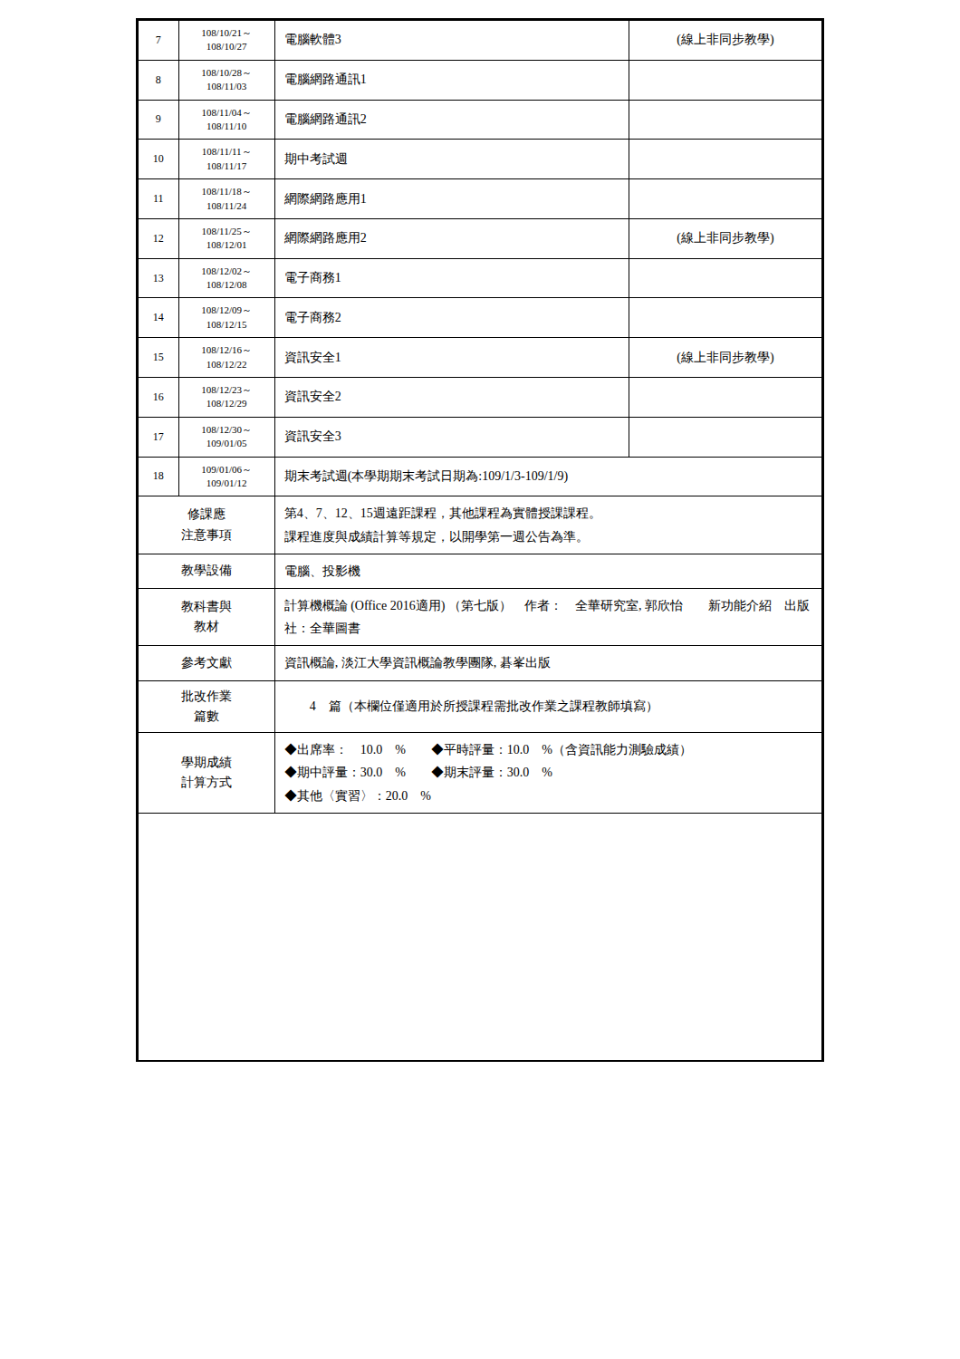| 7 | 108/10/21～ 108/10/27 | 電腦軟體3 | (線上非同步教學) |
| 8 | 108/10/28～ 108/11/03 | 電腦網路通訊1 | |
| 9 | 108/11/04～ 108/11/10 | 電腦網路通訊2 | |
| 10 | 108/11/11～ 108/11/17 | 期中考試週 | |
| 11 | 108/11/18～ 108/11/24 | 網際網路應用1 | |
| 12 | 108/11/25～ 108/12/01 | 網際網路應用2 | (線上非同步教學) |
| 13 | 108/12/02～ 108/12/08 | 電子商務1 | |
| 14 | 108/12/09～ 108/12/15 | 電子商務2 | |
| 15 | 108/12/16～ 108/12/22 | 資訊安全1 | (線上非同步教學) |
| 16 | 108/12/23～ 108/12/29 | 資訊安全2 | |
| 17 | 108/12/30～ 109/01/05 | 資訊安全3 | |
| 18 | 109/01/06～ 109/01/12 | 期末考試週(本學期期末考試日期為:109/1/3-109/1/9) |
| 修課應 注意事項 | 第4、7、12、15週遠距課程，其他課程為實體授課課程。 課程進度與成績計算等規定，以開學第一週公告為準。 |
| 教學設備 | 電腦、投影機 |
| 教科書與 教材 | 計算機概論 (Office 2016適用) （第七版） 作者： 全華研究室, 郭欣怡 新功能介紹 出版社：全華圖書 |
| 參考文獻 | 資訊概論, 淡江大學資訊概論教學團隊, 碁峯出版 |
| 批改作業 篇數 | 4 篇（本欄位僅適用於所授課程需批改作業之課程教師填寫） |
| 學期成績 計算方式 | ◆出席率： 10.0 % ◆平時評量：10.0 %（含資訊能力測驗成績） ◆期中評量：30.0 % ◆期末評量：30.0 % ◆其他〈實習〉：20.0 % |